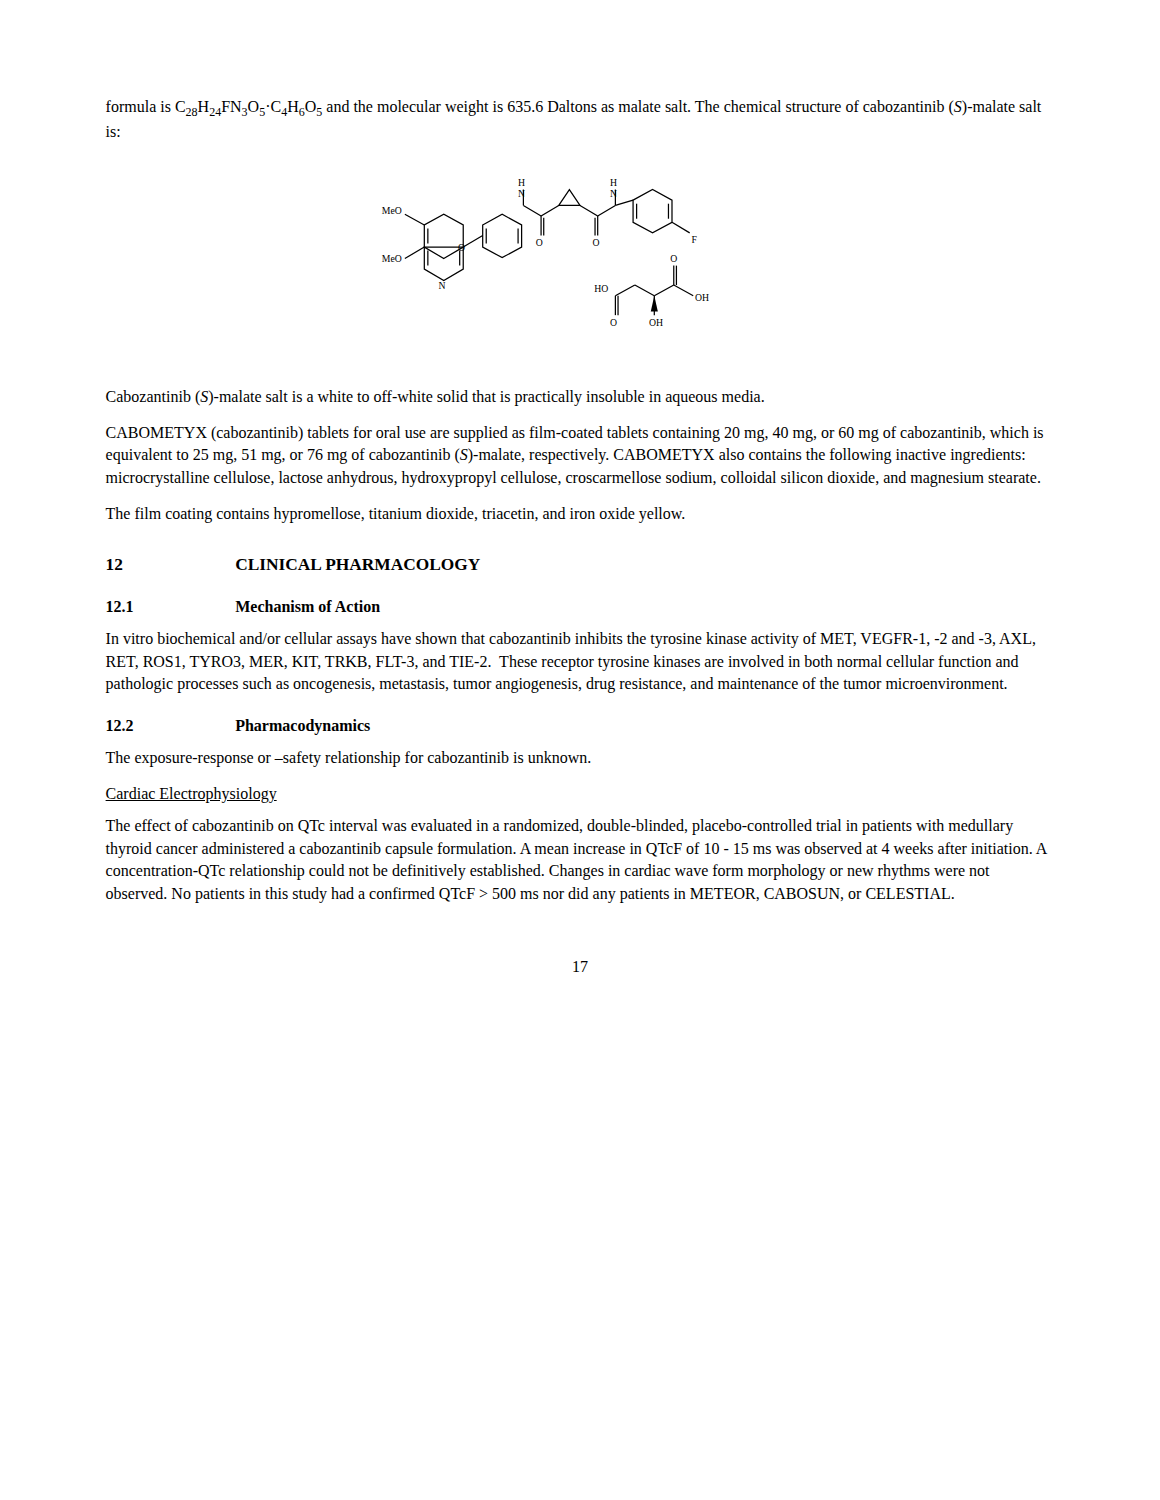formula is C28H24FN3O5·C4H6O5 and the molecular weight is 635.6 Daltons as malate salt. The chemical structure of cabozantinib (S)-malate salt is:
H N H N O O F O MeO MeO N HO O OH O OH
Cabozantinib (S)-malate salt is a white to off-white solid that is practically insoluble in aqueous media.
CABOMETYX (cabozantinib) tablets for oral use are supplied as film-coated tablets containing 20 mg, 40 mg, or 60 mg of cabozantinib, which is equivalent to 25 mg, 51 mg, or 76 mg of cabozantinib (S)-malate, respectively. CABOMETYX also contains the following inactive ingredients: microcrystalline cellulose, lactose anhydrous, hydroxypropyl cellulose, croscarmellose sodium, colloidal silicon dioxide, and magnesium stearate.
The film coating contains hypromellose, titanium dioxide, triacetin, and iron oxide yellow.
12 CLINICAL PHARMACOLOGY
12.1 Mechanism of Action
In vitro biochemical and/or cellular assays have shown that cabozantinib inhibits the tyrosine kinase activity of MET, VEGFR-1, -2 and -3, AXL, RET, ROS1, TYRO3, MER, KIT, TRKB, FLT-3, and TIE-2. These receptor tyrosine kinases are involved in both normal cellular function and pathologic processes such as oncogenesis, metastasis, tumor angiogenesis, drug resistance, and maintenance of the tumor microenvironment.
12.2 Pharmacodynamics
The exposure-response or –safety relationship for cabozantinib is unknown.
Cardiac Electrophysiology
The effect of cabozantinib on QTc interval was evaluated in a randomized, double-blinded, placebo-controlled trial in patients with medullary thyroid cancer administered a cabozantinib capsule formulation. A mean increase in QTcF of 10 - 15 ms was observed at 4 weeks after initiation. A concentration-QTc relationship could not be definitively established. Changes in cardiac wave form morphology or new rhythms were not observed. No patients in this study had a confirmed QTcF > 500 ms nor did any patients in METEOR, CABOSUN, or CELESTIAL.
17